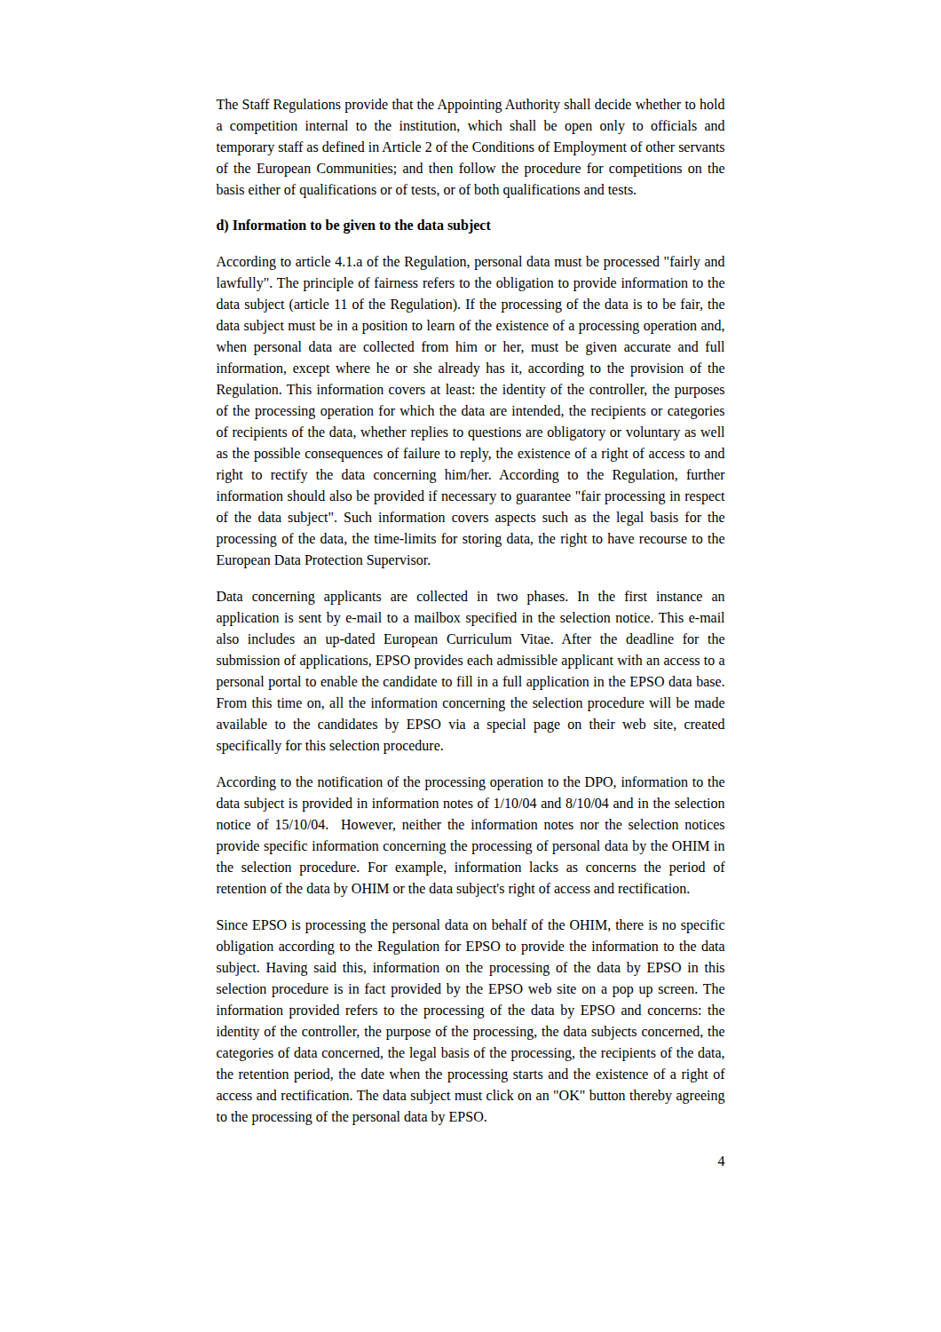The Staff Regulations provide that the Appointing Authority shall decide whether to hold a competition internal to the institution, which shall be open only to officials and temporary staff as defined in Article 2 of the Conditions of Employment of other servants of the European Communities; and then follow the procedure for competitions on the basis either of qualifications or of tests, or of both qualifications and tests.
d) Information to be given to the data subject
According to article 4.1.a of the Regulation, personal data must be processed "fairly and lawfully". The principle of fairness refers to the obligation to provide information to the data subject (article 11 of the Regulation). If the processing of the data is to be fair, the data subject must be in a position to learn of the existence of a processing operation and, when personal data are collected from him or her, must be given accurate and full information, except where he or she already has it, according to the provision of the Regulation. This information covers at least: the identity of the controller, the purposes of the processing operation for which the data are intended, the recipients or categories of recipients of the data, whether replies to questions are obligatory or voluntary as well as the possible consequences of failure to reply, the existence of a right of access to and right to rectify the data concerning him/her. According to the Regulation, further information should also be provided if necessary to guarantee "fair processing in respect of the data subject". Such information covers aspects such as the legal basis for the processing of the data, the time-limits for storing data, the right to have recourse to the European Data Protection Supervisor.
Data concerning applicants are collected in two phases. In the first instance an application is sent by e-mail to a mailbox specified in the selection notice. This e-mail also includes an up-dated European Curriculum Vitae. After the deadline for the submission of applications, EPSO provides each admissible applicant with an access to a personal portal to enable the candidate to fill in a full application in the EPSO data base. From this time on, all the information concerning the selection procedure will be made available to the candidates by EPSO via a special page on their web site, created specifically for this selection procedure.
According to the notification of the processing operation to the DPO, information to the data subject is provided in information notes of 1/10/04 and 8/10/04 and in the selection notice of 15/10/04. However, neither the information notes nor the selection notices provide specific information concerning the processing of personal data by the OHIM in the selection procedure. For example, information lacks as concerns the period of retention of the data by OHIM or the data subject's right of access and rectification.
Since EPSO is processing the personal data on behalf of the OHIM, there is no specific obligation according to the Regulation for EPSO to provide the information to the data subject. Having said this, information on the processing of the data by EPSO in this selection procedure is in fact provided by the EPSO web site on a pop up screen. The information provided refers to the processing of the data by EPSO and concerns: the identity of the controller, the purpose of the processing, the data subjects concerned, the categories of data concerned, the legal basis of the processing, the recipients of the data, the retention period, the date when the processing starts and the existence of a right of access and rectification. The data subject must click on an "OK" button thereby agreeing to the processing of the personal data by EPSO.
4